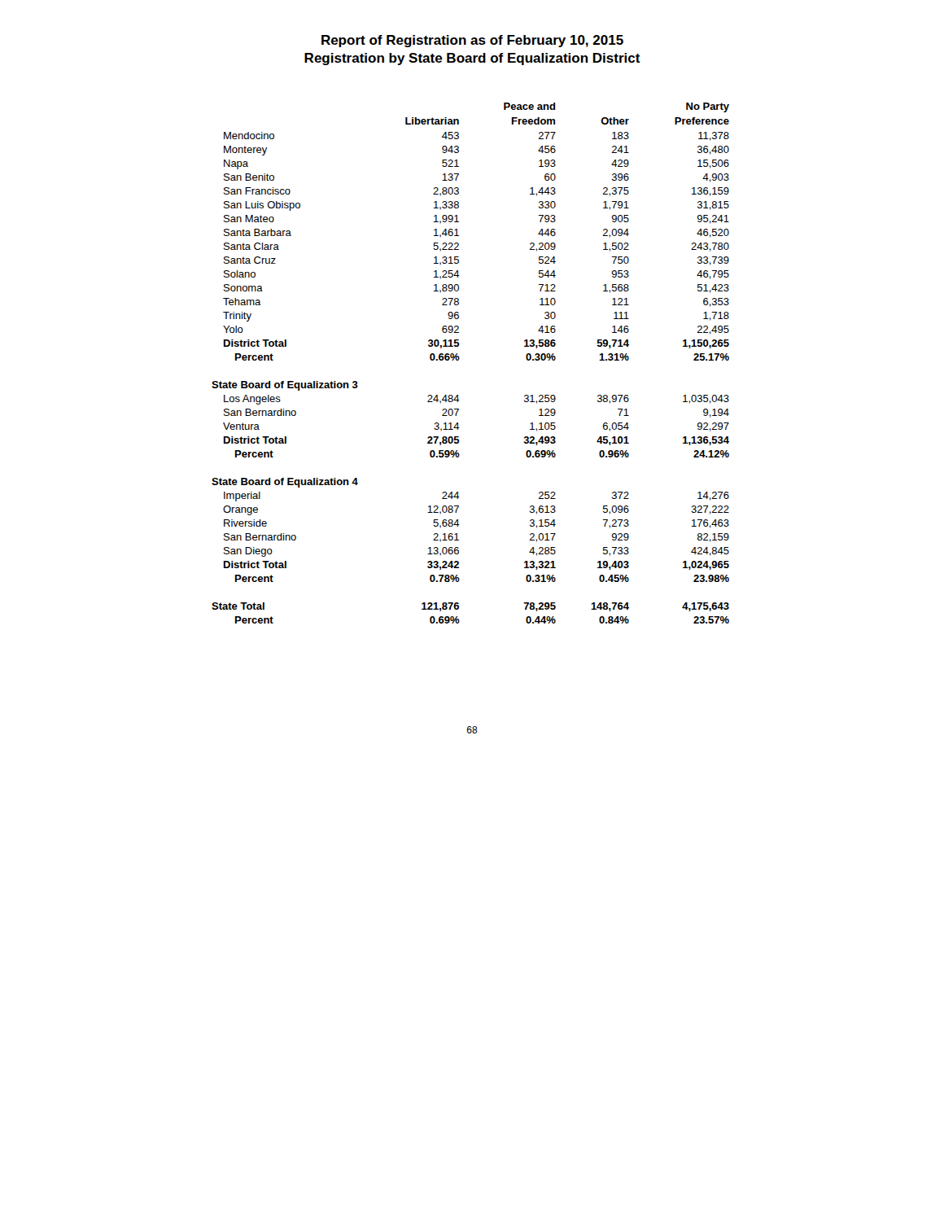Report of Registration as of February 10, 2015
Registration by State Board of Equalization District
| | | Peace and | | No Party |
| --- | --- | --- | --- | --- |
| | Libertarian | Freedom | Other | Preference |
| Mendocino | 453 | 277 | 183 | 11,378 |
| Monterey | 943 | 456 | 241 | 36,480 |
| Napa | 521 | 193 | 429 | 15,506 |
| San Benito | 137 | 60 | 396 | 4,903 |
| San Francisco | 2,803 | 1,443 | 2,375 | 136,159 |
| San Luis Obispo | 1,338 | 330 | 1,791 | 31,815 |
| San Mateo | 1,991 | 793 | 905 | 95,241 |
| Santa Barbara | 1,461 | 446 | 2,094 | 46,520 |
| Santa Clara | 5,222 | 2,209 | 1,502 | 243,780 |
| Santa Cruz | 1,315 | 524 | 750 | 33,739 |
| Solano | 1,254 | 544 | 953 | 46,795 |
| Sonoma | 1,890 | 712 | 1,568 | 51,423 |
| Tehama | 278 | 110 | 121 | 6,353 |
| Trinity | 96 | 30 | 111 | 1,718 |
| Yolo | 692 | 416 | 146 | 22,495 |
| District Total | 30,115 | 13,586 | 59,714 | 1,150,265 |
| Percent | 0.66% | 0.30% | 1.31% | 25.17% |
| State Board of Equalization 3 |
| Los Angeles | 24,484 | 31,259 | 38,976 | 1,035,043 |
| San Bernardino | 207 | 129 | 71 | 9,194 |
| Ventura | 3,114 | 1,105 | 6,054 | 92,297 |
| District Total | 27,805 | 32,493 | 45,101 | 1,136,534 |
| Percent | 0.59% | 0.69% | 0.96% | 24.12% |
| State Board of Equalization 4 |
| Imperial | 244 | 252 | 372 | 14,276 |
| Orange | 12,087 | 3,613 | 5,096 | 327,222 |
| Riverside | 5,684 | 3,154 | 7,273 | 176,463 |
| San Bernardino | 2,161 | 2,017 | 929 | 82,159 |
| San Diego | 13,066 | 4,285 | 5,733 | 424,845 |
| District Total | 33,242 | 13,321 | 19,403 | 1,024,965 |
| Percent | 0.78% | 0.31% | 0.45% | 23.98% |
| State Total | 121,876 | 78,295 | 148,764 | 4,175,643 |
| Percent | 0.69% | 0.44% | 0.84% | 23.57% |
68